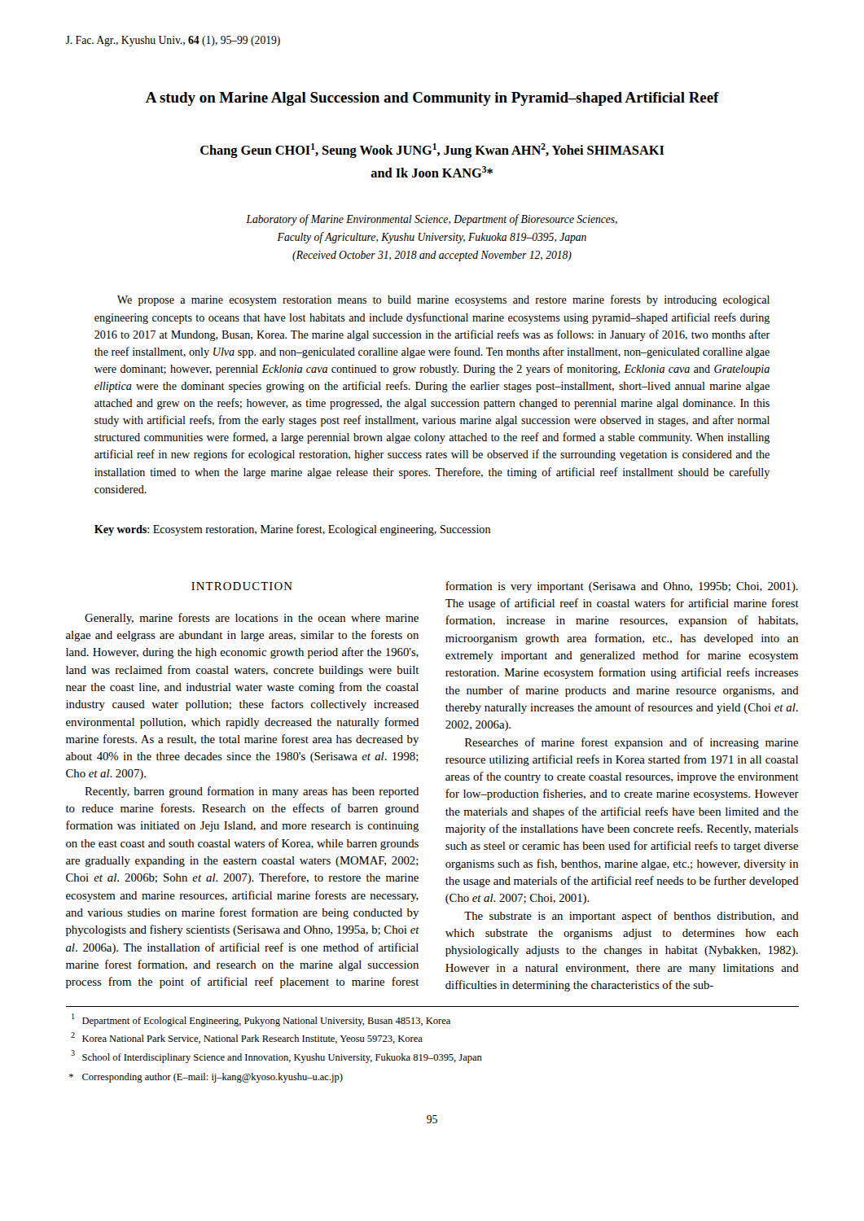J. Fac. Agr., Kyushu Univ., 64 (1), 95–99 (2019)
A study on Marine Algal Succession and Community in Pyramid–shaped Artificial Reef
Chang Geun CHOI1, Seung Wook JUNG1, Jung Kwan AHN2, Yohei SHIMASAKI
and Ik Joon KANG3*
Laboratory of Marine Environmental Science, Department of Bioresource Sciences,
Faculty of Agriculture, Kyushu University, Fukuoka 819–0395, Japan
(Received October 31, 2018 and accepted November 12, 2018)
We propose a marine ecosystem restoration means to build marine ecosystems and restore marine forests by introducing ecological engineering concepts to oceans that have lost habitats and include dysfunctional marine ecosystems using pyramid–shaped artificial reefs during 2016 to 2017 at Mundong, Busan, Korea. The marine algal succession in the artificial reefs was as follows: in January of 2016, two months after the reef installment, only Ulva spp. and non–geniculated coralline algae were found. Ten months after installment, non–geniculated coralline algae were dominant; however, perennial Ecklonia cava continued to grow robustly. During the 2 years of monitoring, Ecklonia cava and Grateloupia elliptica were the dominant species growing on the artificial reefs. During the earlier stages post–installment, short–lived annual marine algae attached and grew on the reefs; however, as time progressed, the algal succession pattern changed to perennial marine algal dominance. In this study with artificial reefs, from the early stages post reef installment, various marine algal succession were observed in stages, and after normal structured communities were formed, a large perennial brown algae colony attached to the reef and formed a stable community. When installing artificial reef in new regions for ecological restoration, higher success rates will be observed if the surrounding vegetation is considered and the installation timed to when the large marine algae release their spores. Therefore, the timing of artificial reef installment should be carefully considered.
Key words: Ecosystem restoration, Marine forest, Ecological engineering, Succession
INTRODUCTION
Generally, marine forests are locations in the ocean where marine algae and eelgrass are abundant in large areas, similar to the forests on land. However, during the high economic growth period after the 1960's, land was reclaimed from coastal waters, concrete buildings were built near the coast line, and industrial water waste coming from the coastal industry caused water pollution; these factors collectively increased environmental pollution, which rapidly decreased the naturally formed marine forests. As a result, the total marine forest area has decreased by about 40% in the three decades since the 1980's (Serisawa et al. 1998; Cho et al. 2007).
Recently, barren ground formation in many areas has been reported to reduce marine forests. Research on the effects of barren ground formation was initiated on Jeju Island, and more research is continuing on the east coast and south coastal waters of Korea, while barren grounds are gradually expanding in the eastern coastal waters (MOMAF, 2002; Choi et al. 2006b; Sohn et al. 2007). Therefore, to restore the marine ecosystem and marine resources, artificial marine forests are necessary, and various studies on marine forest formation are being conducted by phycologists and fishery scientists (Serisawa and Ohno, 1995a, b; Choi et al. 2006a). The installation of artificial reef is one method of artificial marine forest formation, and research on the marine algal succession process from the point of artificial reef placement to marine forest formation is very important (Serisawa and Ohno, 1995b; Choi, 2001). The usage of artificial reef in coastal waters for artificial marine forest formation, increase in marine resources, expansion of habitats, microorganism growth area formation, etc., has developed into an extremely important and generalized method for marine ecosystem restoration. Marine ecosystem formation using artificial reefs increases the number of marine products and marine resource organisms, and thereby naturally increases the amount of resources and yield (Choi et al. 2002, 2006a).
Researches of marine forest expansion and of increasing marine resource utilizing artificial reefs in Korea started from 1971 in all coastal areas of the country to create coastal resources, improve the environment for low–production fisheries, and to create marine ecosystems. However the materials and shapes of the artificial reefs have been limited and the majority of the installations have been concrete reefs. Recently, materials such as steel or ceramic has been used for artificial reefs to target diverse organisms such as fish, benthos, marine algae, etc.; however, diversity in the usage and materials of the artificial reef needs to be further developed (Cho et al. 2007; Choi, 2001).
The substrate is an important aspect of benthos distribution, and which substrate the organisms adjust to determines how each physiologically adjusts to the changes in habitat (Nybakken, 1982). However in a natural environment, there are many limitations and difficulties in determining the characteristics of the sub-
Department of Ecological Engineering, Pukyong National University, Busan 48513, Korea
Korea National Park Service, National Park Research Institute, Yeosu 59723, Korea
School of Interdisciplinary Science and Innovation, Kyushu University, Fukuoka 819–0395, Japan
Corresponding author (E–mail: ij–kang@kyoso.kyushu–u.ac.jp)
95